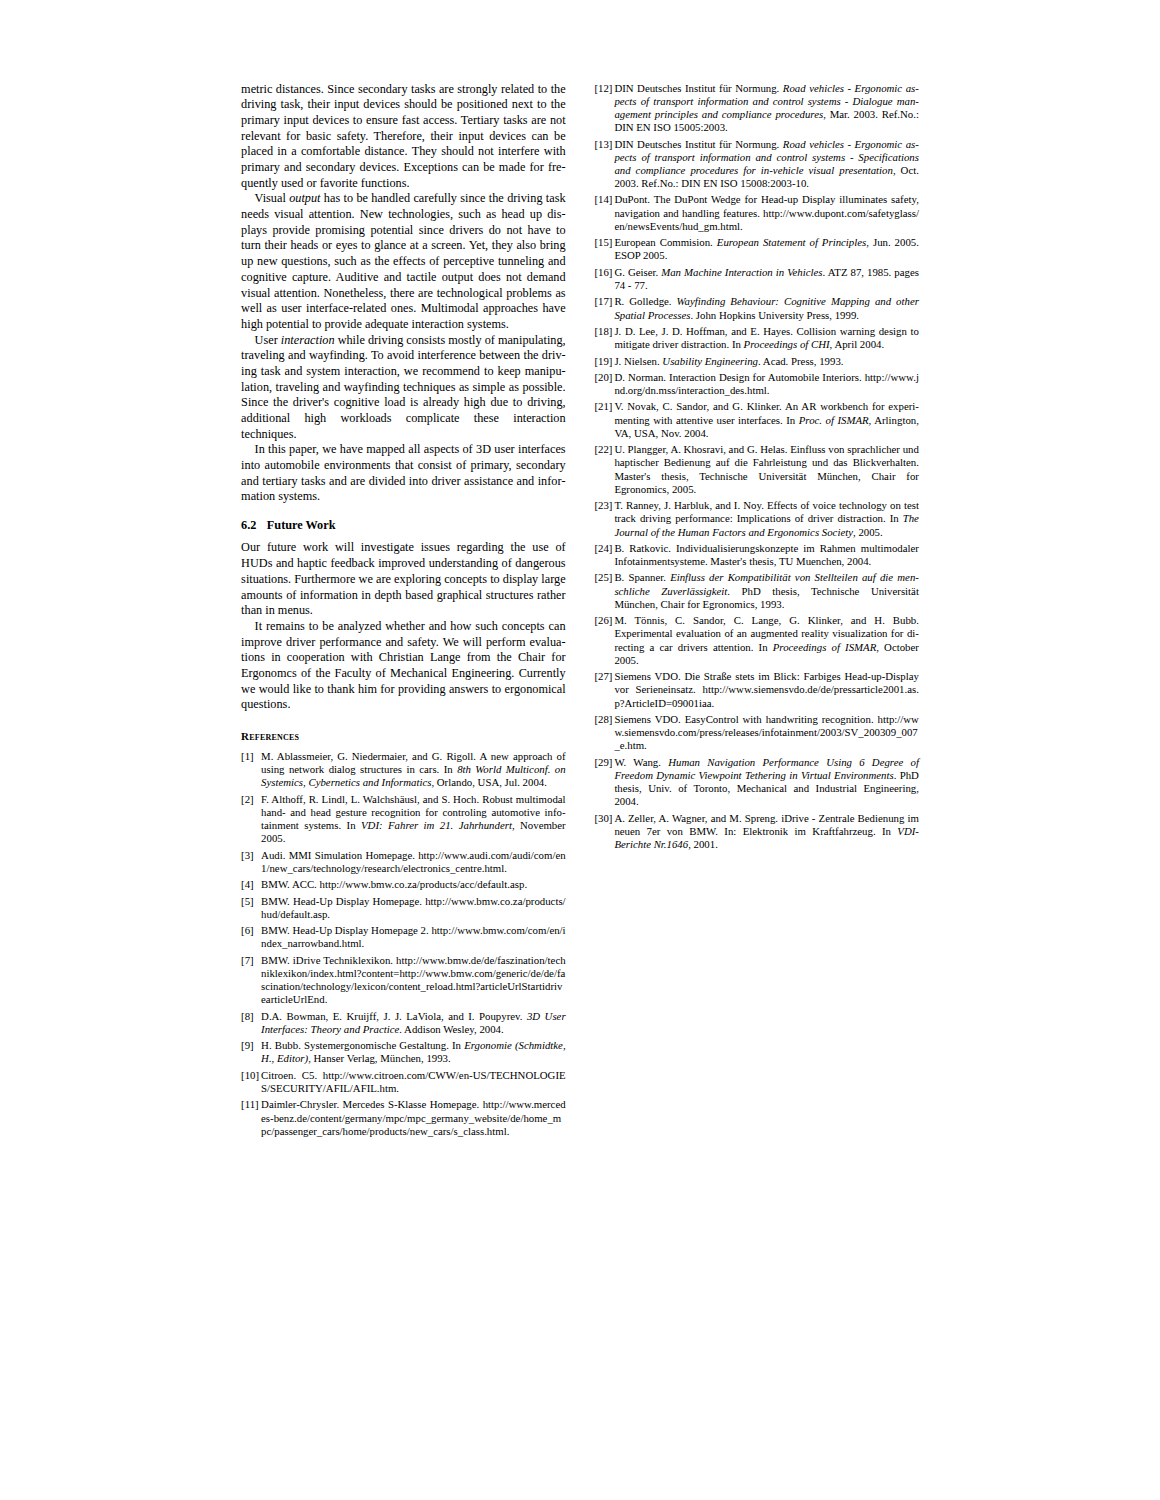metric distances. Since secondary tasks are strongly related to the driving task, their input devices should be positioned next to the primary input devices to ensure fast access. Tertiary tasks are not relevant for basic safety. Therefore, their input devices can be placed in a comfortable distance. They should not interfere with primary and secondary devices. Exceptions can be made for frequently used or favorite functions.
Visual output has to be handled carefully since the driving task needs visual attention. New technologies, such as head up displays provide promising potential since drivers do not have to turn their heads or eyes to glance at a screen. Yet, they also bring up new questions, such as the effects of perceptive tunneling and cognitive capture. Auditive and tactile output does not demand visual attention. Nonetheless, there are technological problems as well as user interface-related ones. Multimodal approaches have high potential to provide adequate interaction systems.
User interaction while driving consists mostly of manipulating, traveling and wayfinding. To avoid interference between the driving task and system interaction, we recommend to keep manipulation, traveling and wayfinding techniques as simple as possible. Since the driver's cognitive load is already high due to driving, additional high workloads complicate these interaction techniques.
In this paper, we have mapped all aspects of 3D user interfaces into automobile environments that consist of primary, secondary and tertiary tasks and are divided into driver assistance and information systems.
6.2 Future Work
Our future work will investigate issues regarding the use of HUDs and haptic feedback improved understanding of dangerous situations. Furthermore we are exploring concepts to display large amounts of information in depth based graphical structures rather than in menus.
It remains to be analyzed whether and how such concepts can improve driver performance and safety. We will perform evaluations in cooperation with Christian Lange from the Chair for Ergonomcs of the Faculty of Mechanical Engineering. Currently we would like to thank him for providing answers to ergonomical questions.
References
[1] M. Ablassmeier, G. Niedermaier, and G. Rigoll. A new approach of using network dialog structures in cars. In 8th World Multiconf. on Systemics, Cybernetics and Informatics, Orlando, USA, Jul. 2004.
[2] F. Althoff, R. Lindl, L. Walchshäusl, and S. Hoch. Robust multimodal hand- and head gesture recognition for controling automotive infotainment systems. In VDI: Fahrer im 21. Jahrhundert, November 2005.
[3] Audi. MMI Simulation Homepage. http://www.audi.com/audi/com/en1/new_cars/technology/research/electronics_centre.html.
[4] BMW. ACC. http://www.bmw.co.za/products/acc/default.asp.
[5] BMW. Head-Up Display Homepage. http://www.bmw.co.za/products/hud/default.asp.
[6] BMW. Head-Up Display Homepage 2. http://www.bmw.com/com/en/index_narrowband.html.
[7] BMW. iDrive Techniklexikon. http://www.bmw.de/de/faszination/techniklexikon/index.html?content=http://www.bmw.com/generic/de/de/fascination/technology/lexicon/content_reload.html?articleUrlStartidrivearticleUrlEnd.
[8] D.A. Bowman, E. Kruijff, J. J. LaViola, and I. Poupyrev. 3D User Interfaces: Theory and Practice. Addison Wesley, 2004.
[9] H. Bubb. Systemergonomische Gestaltung. In Ergonomie (Schmidtke, H., Editor), Hanser Verlag, München, 1993.
[10] Citroen. C5. http://www.citroen.com/CWW/en-US/TECHNOLOGIES/SECURITY/AFIL/AFIL.htm.
[11] Daimler-Chrysler. Mercedes S-Klasse Homepage. http://www.mercedes-benz.de/content/germany/mpc/mpc_germany_website/de/home_mpc/passenger_cars/home/products/new_cars/s_class.html.
[12] DIN Deutsches Institut für Normung. Road vehicles - Ergonomic aspects of transport information and control systems - Dialogue management principles and compliance procedures, Mar. 2003. Ref.No.: DIN EN ISO 15005:2003.
[13] DIN Deutsches Institut für Normung. Road vehicles - Ergonomic aspects of transport information and control systems - Specifications and compliance procedures for in-vehicle visual presentation, Oct. 2003. Ref.No.: DIN EN ISO 15008:2003-10.
[14] DuPont. The DuPont Wedge for Head-up Display illuminates safety, navigation and handling features. http://www.dupont.com/safetyglass/en/newsEvents/hud_gm.html.
[15] European Commision. European Statement of Principles, Jun. 2005. ESOP 2005.
[16] G. Geiser. Man Machine Interaction in Vehicles. ATZ 87, 1985. pages 74 - 77.
[17] R. Golledge. Wayfinding Behaviour: Cognitive Mapping and other Spatial Processes. John Hopkins University Press, 1999.
[18] J. D. Lee, J. D. Hoffman, and E. Hayes. Collision warning design to mitigate driver distraction. In Proceedings of CHI, April 2004.
[19] J. Nielsen. Usability Engineering. Acad. Press, 1993.
[20] D. Norman. Interaction Design for Automobile Interiors. http://www.jnd.org/dn.mss/interaction_des.html.
[21] V. Novak, C. Sandor, and G. Klinker. An AR workbench for experimenting with attentive user interfaces. In Proc. of ISMAR, Arlington, VA, USA, Nov. 2004.
[22] U. Plangger, A. Khosravi, and G. Helas. Einfluss von sprachlicher und haptischer Bedienung auf die Fahrleistung und das Blickverhalten. Master's thesis, Technische Universität München, Chair for Egronomics, 2005.
[23] T. Ranney, J. Harbluk, and I. Noy. Effects of voice technology on test track driving performance: Implications of driver distraction. In The Journal of the Human Factors and Ergonomics Society, 2005.
[24] B. Ratkovic. Individualisierungskonzepte im Rahmen multimodaler Infotainmentsysteme. Master's thesis, TU Muenchen, 2004.
[25] B. Spanner. Einfluss der Kompatibilität von Stellteilen auf die menschliche Zuverlässigkeit. PhD thesis, Technische Universität München, Chair for Egronomics, 1993.
[26] M. Tönnis, C. Sandor, C. Lange, G. Klinker, and H. Bubb. Experimental evaluation of an augmented reality visualization for directing a car drivers attention. In Proceedings of ISMAR, October 2005.
[27] Siemens VDO. Die Straße stets im Blick: Farbiges Head-up-Display vor Serieneinsatz. http://www.siemensvdo.de/de/pressarticle2001.as.p?ArticleID=09001iaa.
[28] Siemens VDO. EasyControl with handwriting recognition. http://www.siemensvdo.com/press/releases/infotainment/2003/SV_200309_007_e.htm.
[29] W. Wang. Human Navigation Performance Using 6 Degree of Freedom Dynamic Viewpoint Tethering in Virtual Environments. PhD thesis, Univ. of Toronto, Mechanical and Industrial Engineering, 2004.
[30] A. Zeller, A. Wagner, and M. Spreng. iDrive - Zentrale Bedienung im neuen 7er von BMW. In: Elektronik im Kraftfahrzeug. In VDI-Berichte Nr.1646, 2001.